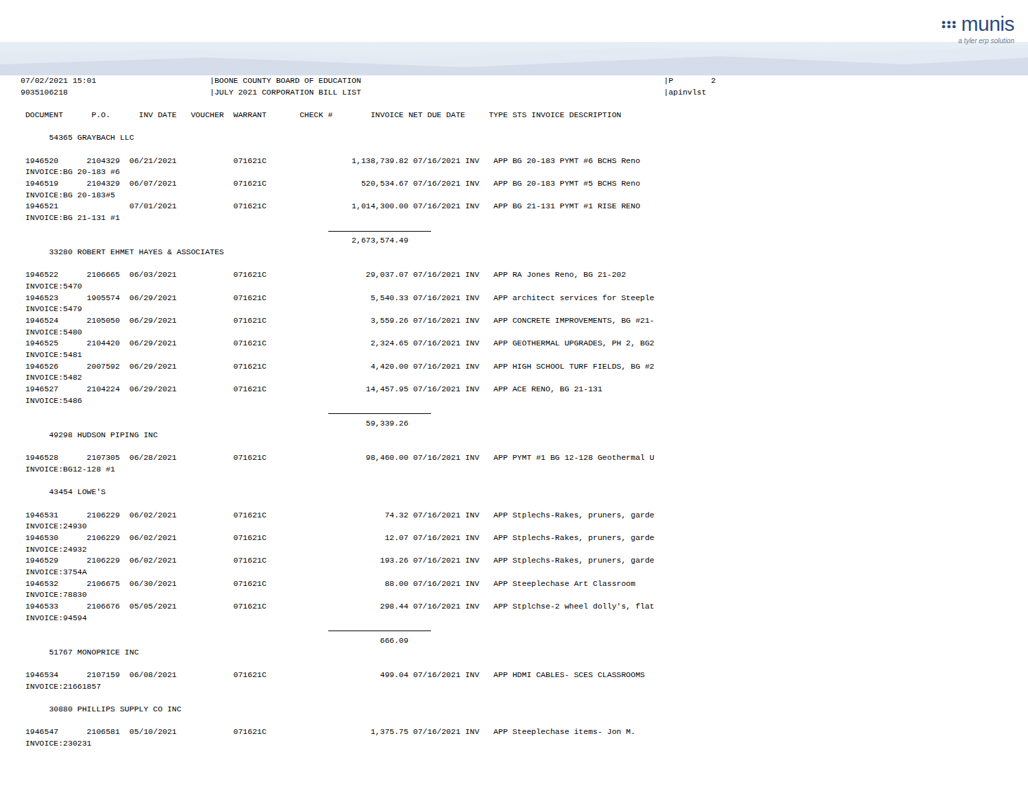●●● ●●● munis
a tyler erp solution
07/02/2021 15:01                        |BOONE COUNTY BOARD OF EDUCATION                                                                |P        2
9035106218                              |JULY 2021 CORPORATION BILL LIST                                                                |apinvlst

 DOCUMENT      P.O.      INV DATE   VOUCHER  WARRANT       CHECK #        INVOICE NET DUE DATE     TYPE STS INVOICE DESCRIPTION

      54365 GRAYBACH LLC

 1946520      2104329  06/21/2021            071621C                  1,138,739.82 07/16/2021 INV   APP BG 20-183 PYMT #6 BCHS Reno
 INVOICE:BG 20-183 #6
 1946519      2104329  06/07/2021            071621C                    520,534.67 07/16/2021 INV   APP BG 20-183 PYMT #5 BCHS Reno
 INVOICE:BG 20-183#5
 1946521               07/01/2021            071621C                  1,014,300.00 07/16/2021 INV   APP BG 21-131 PYMT #1 RISE RENO
 INVOICE:BG 21-131 #1
                                                                 
                                                                      2,673,574.49
      33280 ROBERT EHMET HAYES & ASSOCIATES

 1946522      2106665  06/03/2021            071621C                     29,037.07 07/16/2021 INV   APP RA Jones Reno, BG 21-202
 INVOICE:5470
 1946523      1905574  06/29/2021            071621C                      5,540.33 07/16/2021 INV   APP architect services for Steeple
 INVOICE:5479
 1946524      2105050  06/29/2021            071621C                      3,559.26 07/16/2021 INV   APP CONCRETE IMPROVEMENTS, BG #21-
 INVOICE:5480
 1946525      2104420  06/29/2021            071621C                      2,324.65 07/16/2021 INV   APP GEOTHERMAL UPGRADES, PH 2, BG2
 INVOICE:5481
 1946526      2007592  06/29/2021            071621C                      4,420.00 07/16/2021 INV   APP HIGH SCHOOL TURF FIELDS, BG #2
 INVOICE:5482
 1946527      2104224  06/29/2021            071621C                     14,457.95 07/16/2021 INV   APP ACE RENO, BG 21-131
 INVOICE:5486
                                                                 
                                                                         59,339.26
      49298 HUDSON PIPING INC

 1946528      2107305  06/28/2021            071621C                     98,460.00 07/16/2021 INV   APP PYMT #1 BG 12-128 Geothermal U
 INVOICE:BG12-128 #1

      43454 LOWE'S

 1946531      2106229  06/02/2021            071621C                         74.32 07/16/2021 INV   APP Stplechs-Rakes, pruners, garde
 INVOICE:24930
 1946530      2106229  06/02/2021            071621C                         12.07 07/16/2021 INV   APP Stplechs-Rakes, pruners, garde
 INVOICE:24932
 1946529      2106229  06/02/2021            071621C                        193.26 07/16/2021 INV   APP Stplechs-Rakes, pruners, garde
 INVOICE:3754A
 1946532      2106675  06/30/2021            071621C                         88.00 07/16/2021 INV   APP Steeplechase Art Classroom
 INVOICE:78830
 1946533      2106676  05/05/2021            071621C                        298.44 07/16/2021 INV   APP Stplchse-2 wheel dolly's, flat
 INVOICE:94594
                                                                 
                                                                            666.09
      51767 MONOPRICE INC

 1946534      2107159  06/08/2021            071621C                        499.04 07/16/2021 INV   APP HDMI CABLES- SCES CLASSROOMS
 INVOICE:21661857

      30880 PHILLIPS SUPPLY CO INC

 1946547      2106581  05/10/2021            071621C                      1,375.75 07/16/2021 INV   APP Steeplechase items- Jon M.
 INVOICE:230231